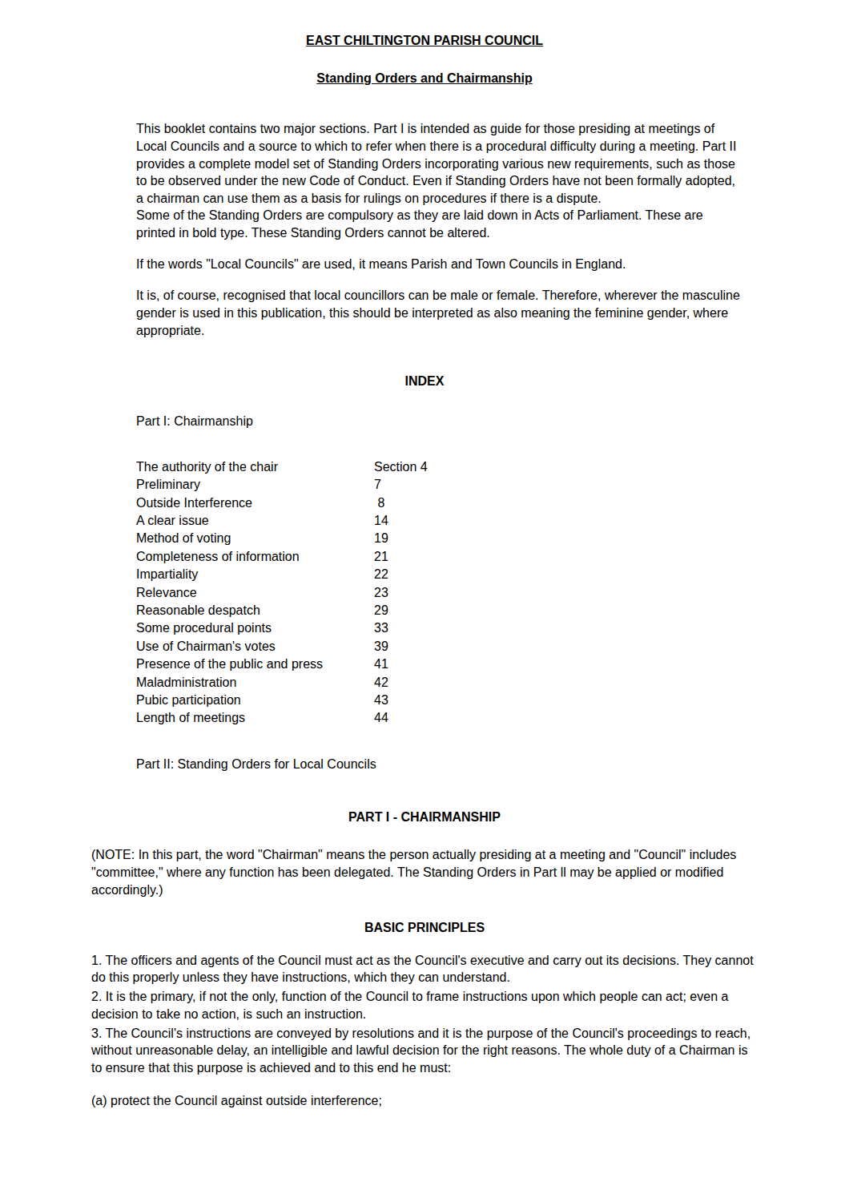EAST CHILTINGTON PARISH COUNCIL
Standing Orders and Chairmanship
This booklet contains two major sections. Part I is intended as guide for those presiding at meetings of Local Councils and a source to which to refer when there is a procedural difficulty during a meeting. Part II provides a complete model set of Standing Orders incorporating various new requirements, such as those to be observed under the new Code of Conduct. Even if Standing Orders have not been formally adopted, a chairman can use them as a basis for rulings on procedures if there is a dispute.
Some of the Standing Orders are compulsory as they are laid down in Acts of Parliament. These are printed in bold type. These Standing Orders cannot be altered.
If the words "Local Councils" are used, it means Parish and Town Councils in England.
It is, of course, recognised that local councillors can be male or female. Therefore, wherever the masculine gender is used in this publication, this should be interpreted as also meaning the feminine gender, where appropriate.
INDEX
Part I: Chairmanship
| The authority of the chair | Section 4 |
| Preliminary | 7 |
| Outside Interference | 8 |
| A clear issue | 14 |
| Method of voting | 19 |
| Completeness of information | 21 |
| Impartiality | 22 |
| Relevance | 23 |
| Reasonable despatch | 29 |
| Some procedural points | 33 |
| Use of Chairman's votes | 39 |
| Presence of the public and press | 41 |
| Maladministration | 42 |
| Pubic participation | 43 |
| Length of meetings | 44 |
Part II: Standing Orders for Local Councils
PART I - CHAIRMANSHIP
(NOTE: In this part, the word "Chairman" means the person actually presiding at a meeting and "Council" includes "committee," where any function has been delegated. The Standing Orders in Part ll may be applied or modified accordingly.)
BASIC PRINCIPLES
1. The officers and agents of the Council must act as the Council's executive and carry out its decisions. They cannot do this properly unless they have instructions, which they can understand.
2. It is the primary, if not the only, function of the Council to frame instructions upon which people can act; even a decision to take no action, is such an instruction.
3. The Council's instructions are conveyed by resolutions and it is the purpose of the Council's proceedings to reach, without unreasonable delay, an intelligible and lawful decision for the right reasons. The whole duty of a Chairman is to ensure that this purpose is achieved and to this end he must:
(a) protect the Council against outside interference;